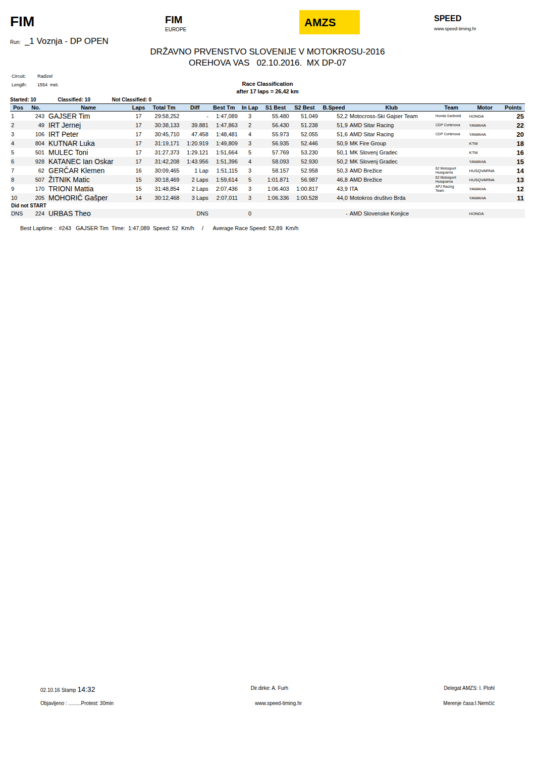Run: _1 Voznja - DP OPEN
DRŽAVNO PRVENSTVO SLOVENIJE V MOTOKROSU-2016
OREHOVA VAS 02.10.2016. MX DP-07
| Circuit: | Radizel |
| Length: | 1554 met. |
Race Classification
after 17 laps = 26,42 km
Started: 10 Classified: 10 Not Classified: 0
| Pos | No. | Name | Laps | Total Tm | Diff | Best Tm | In Lap | S1 Best | S2 Best | B.Speed | Klub | Team | Motor | Points |
| --- | --- | --- | --- | --- | --- | --- | --- | --- | --- | --- | --- | --- | --- | --- |
| 1 | 243 | GAJSER Tim | 17 | 29:58,252 | - | 1:47,089 | 3 | 55.480 | 51.049 | 52,2 | Motocross-Ski Gajser Team | Honda Gariboldi | HONDA | 25 |
| 2 | 49 | IRT Jernej | 17 | 30:38,133 | 39.881 | 1:47,863 | 2 | 56.430 | 51.238 | 51,9 | AMD Sitar Racing | CDP Cortenova | YAMAHA | 22 |
| 3 | 106 | IRT Peter | 17 | 30:45,710 | 47.458 | 1:48,481 | 4 | 55.973 | 52.055 | 51,6 | AMD Sitar Racing | CDP Cortenova | YAMAHA | 20 |
| 4 | 804 | KUTNAR Luka | 17 | 31:19,171 | 1:20.919 | 1:49,809 | 3 | 56.935 | 52.446 | 50,9 | MK Fire Group | | KTM | 18 |
| 5 | 501 | MULEC Toni | 17 | 31:27,373 | 1:29.121 | 1:51,664 | 5 | 57.769 | 53.230 | 50,1 | MK Slovenj Gradec | | KTM | 16 |
| 6 | 928 | KATANEC Ian Oskar | 17 | 31:42,208 | 1:43.956 | 1:51,396 | 4 | 58.093 | 52.930 | 50,2 | MK Slovenj Gradec | | YAMAHA | 15 |
| 7 | 62 | GERČAR Klemen | 16 | 30:09,465 | 1 Lap | 1:51,115 | 3 | 58.157 | 52.958 | 50,3 | AMD Brežice | 62 Motosport Husquarna | HUSQVARNA | 14 |
| 8 | 507 | ŽITNIK Matic | 15 | 30:18,469 | 2 Laps | 1:59,614 | 5 | 1:01.871 | 56.987 | 46,8 | AMD Brežice | 62 Motosport Husquarna | HUSQVARNA | 13 |
| 9 | 170 | TRIONI Mattia | 15 | 31:48,854 | 2 Laps | 2:07,436 | 3 | 1:06.403 | 1:00.817 | 43,9 | ITA | APJ Racing Team | YAMAHA | 12 |
| 10 | 205 | MOHORIČ Gašper | 14 | 30:12,468 | 3 Laps | 2:07,011 | 3 | 1:06.336 | 1:00.528 | 44,0 | Motokros društvo Brda | | YAMAHA | 11 |
| Did not START |
| DNS | 224 | URBAS Theo | | | DNS | | 0 | | | - | AMD Slovenske Konjice | | HONDA | |
Best Laptime : #243 GAJSER Tim Time: 1:47,089 Speed: 52 Km/h / Average Race Speed: 52,89 Km/h
02.10.16 Stamp 14:32
Dir.dirke: A. Furh
Delegat AMZS: I. Plohl
Objavljeno : .........Protest: 30min
www.speed-timing.hr
Merenje časa:I.Nemčić